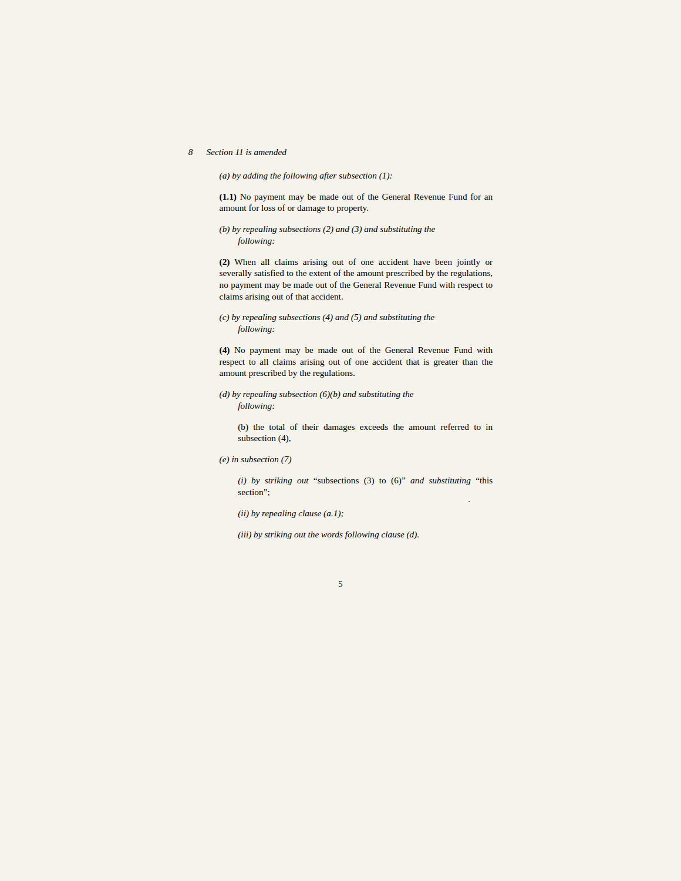8
Section 11 is amended
(a) by adding the following after subsection (1):
(1.1) No payment may be made out of the General Revenue Fund for an amount for loss of or damage to property.
(b) by repealing subsections (2) and (3) and substituting the
following:
(2) When all claims arising out of one accident have been jointly or severally satisfied to the extent of the amount prescribed by the regulations, no payment may be made out of the General Revenue Fund with respect to claims arising out of that accident.
(c) by repealing subsections (4) and (5) and substituting the
following:
(4) No payment may be made out of the General Revenue Fund with respect to all claims arising out of one accident that is greater than the amount prescribed by the regulations.
(d) by repealing subsection (6)(b) and substituting the
following:
(b) the total of their damages exceeds the amount referred to in subsection (4),
(e) in subsection (7)
(i) by striking out “subsections (3) to (6)” and substituting “this section”;
(ii) by repealing clause (a.1);
(iii) by striking out the words following clause (d).
.
5